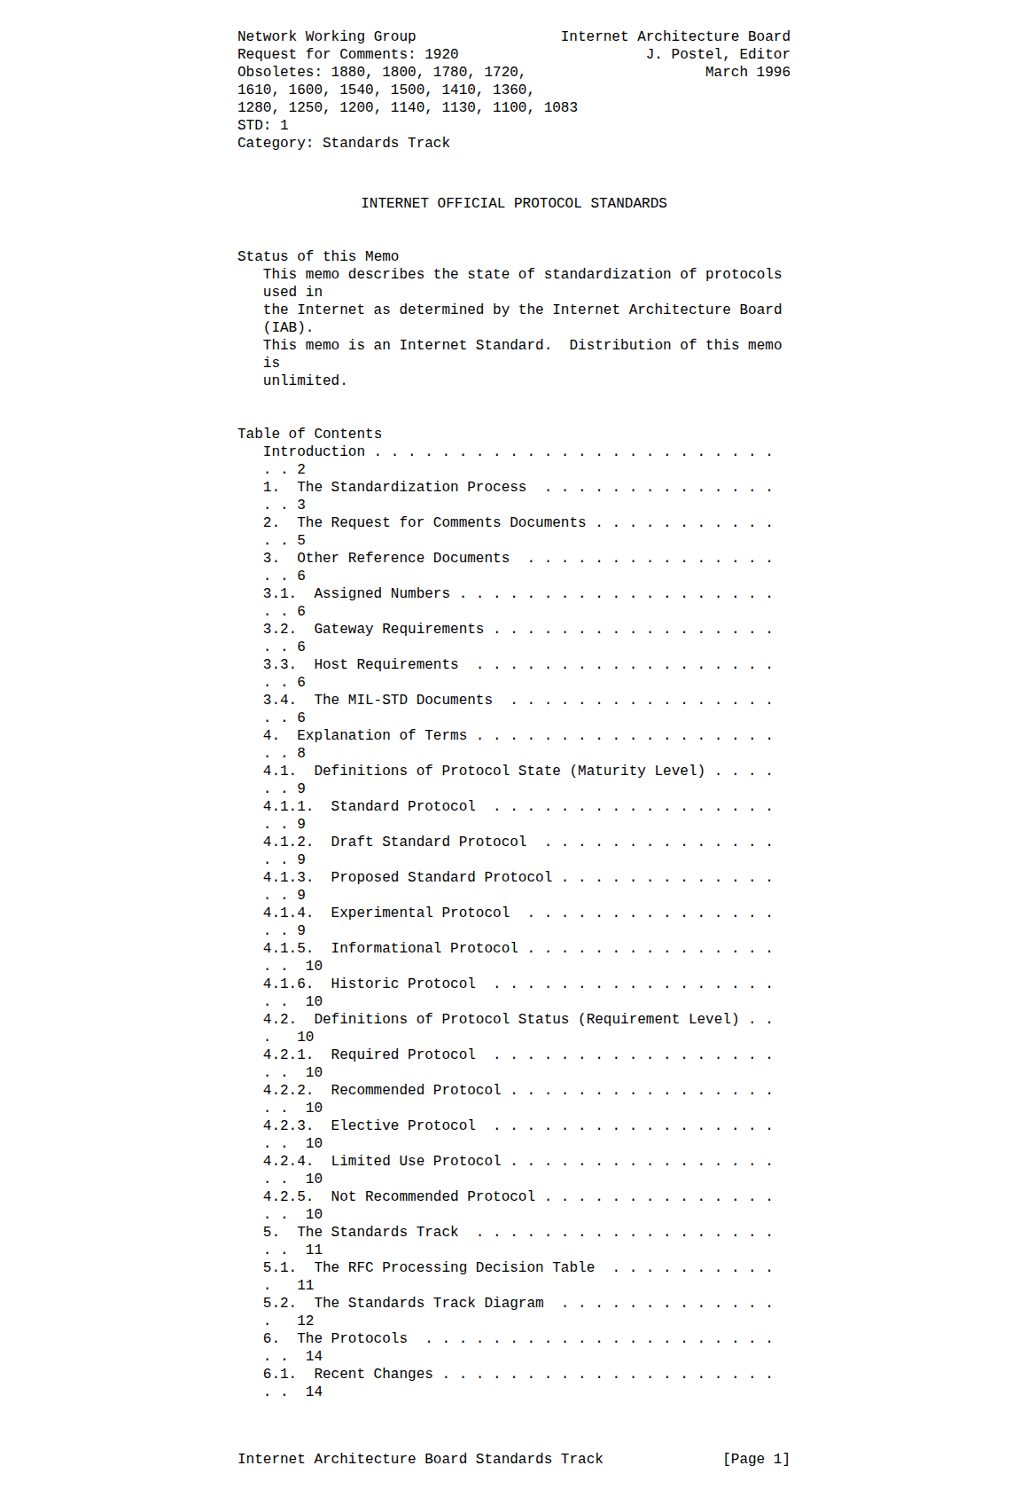Network Working Group
Internet Architecture Board
Request for Comments: 1920
J. Postel, Editor
Obsoletes: 1880, 1800, 1780, 1720,
March 1996
1610, 1600, 1540, 1500, 1410, 1360,
1280, 1250, 1200, 1140, 1130, 1100, 1083
STD: 1
Category: Standards Track
INTERNET OFFICIAL PROTOCOL STANDARDS
Status of this Memo
This memo describes the state of standardization of protocols used in
the Internet as determined by the Internet Architecture Board (IAB).
This memo is an Internet Standard.  Distribution of this memo is
unlimited.
Table of Contents
Introduction . . . . . . . . . . . . . . . . . . . . . . . . . . 2
1.  The Standardization Process  . . . . . . . . . . . . . . . . 3
2.  The Request for Comments Documents . . . . . . . . . . . . . 5
3.  Other Reference Documents  . . . . . . . . . . . . . . . . . 6
3.1.  Assigned Numbers . . . . . . . . . . . . . . . . . . . . . 6
3.2.  Gateway Requirements . . . . . . . . . . . . . . . . . . . 6
3.3.  Host Requirements  . . . . . . . . . . . . . . . . . . . . 6
3.4.  The MIL-STD Documents  . . . . . . . . . . . . . . . . . . 6
4.  Explanation of Terms . . . . . . . . . . . . . . . . . . . . 8
4.1.  Definitions of Protocol State (Maturity Level) . . . . . . 9
4.1.1.  Standard Protocol  . . . . . . . . . . . . . . . . . . . 9
4.1.2.  Draft Standard Protocol  . . . . . . . . . . . . . . . . 9
4.1.3.  Proposed Standard Protocol . . . . . . . . . . . . . . . 9
4.1.4.  Experimental Protocol  . . . . . . . . . . . . . . . . . 9
4.1.5.  Informational Protocol . . . . . . . . . . . . . . . . .  10
4.1.6.  Historic Protocol  . . . . . . . . . . . . . . . . . . .  10
4.2.  Definitions of Protocol Status (Requirement Level) . . .   10
4.2.1.  Required Protocol  . . . . . . . . . . . . . . . . . . .  10
4.2.2.  Recommended Protocol . . . . . . . . . . . . . . . . . .  10
4.2.3.  Elective Protocol  . . . . . . . . . . . . . . . . . . .  10
4.2.4.  Limited Use Protocol . . . . . . . . . . . . . . . . . .  10
4.2.5.  Not Recommended Protocol . . . . . . . . . . . . . . . .  10
5.  The Standards Track  . . . . . . . . . . . . . . . . . . . .  11
5.1.  The RFC Processing Decision Table  . . . . . . . . . . .   11
5.2.  The Standards Track Diagram  . . . . . . . . . . . . . .   12
6.  The Protocols  . . . . . . . . . . . . . . . . . . . . . . .  14
6.1.  Recent Changes . . . . . . . . . . . . . . . . . . . . . .  14
Internet Architecture Board Standards Track
[Page 1]